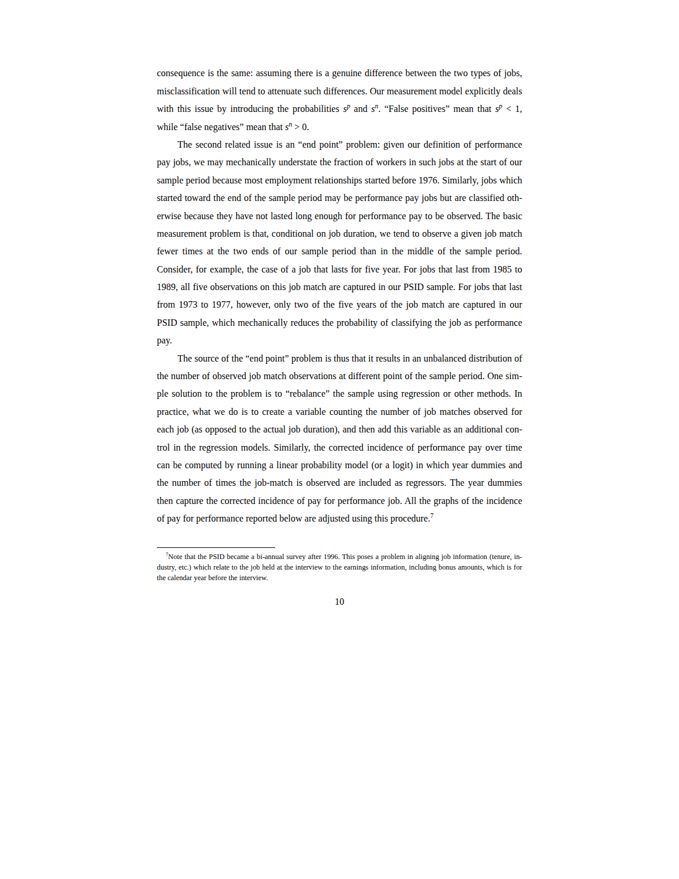consequence is the same: assuming there is a genuine difference between the two types of jobs, misclassification will tend to attenuate such differences. Our measurement model explicitly deals with this issue by introducing the probabilities sp and sn. “False positives” mean that sp < 1, while “false negatives” mean that sn > 0.
The second related issue is an “end point” problem: given our definition of performance pay jobs, we may mechanically understate the fraction of workers in such jobs at the start of our sample period because most employment relationships started before 1976. Similarly, jobs which started toward the end of the sample period may be performance pay jobs but are classified otherwise because they have not lasted long enough for performance pay to be observed. The basic measurement problem is that, conditional on job duration, we tend to observe a given job match fewer times at the two ends of our sample period than in the middle of the sample period. Consider, for example, the case of a job that lasts for five year. For jobs that last from 1985 to 1989, all five observations on this job match are captured in our PSID sample. For jobs that last from 1973 to 1977, however, only two of the five years of the job match are captured in our PSID sample, which mechanically reduces the probability of classifying the job as performance pay.
The source of the “end point” problem is thus that it results in an unbalanced distribution of the number of observed job match observations at different point of the sample period. One simple solution to the problem is to “rebalance” the sample using regression or other methods. In practice, what we do is to create a variable counting the number of job matches observed for each job (as opposed to the actual job duration), and then add this variable as an additional control in the regression models. Similarly, the corrected incidence of performance pay over time can be computed by running a linear probability model (or a logit) in which year dummies and the number of times the job-match is observed are included as regressors. The year dummies then capture the corrected incidence of pay for performance job. All the graphs of the incidence of pay for performance reported below are adjusted using this procedure.7
7Note that the PSID became a bi-annual survey after 1996. This poses a problem in aligning job information (tenure, industry, etc.) which relate to the job held at the interview to the earnings information, including bonus amounts, which is for the calendar year before the interview.
10